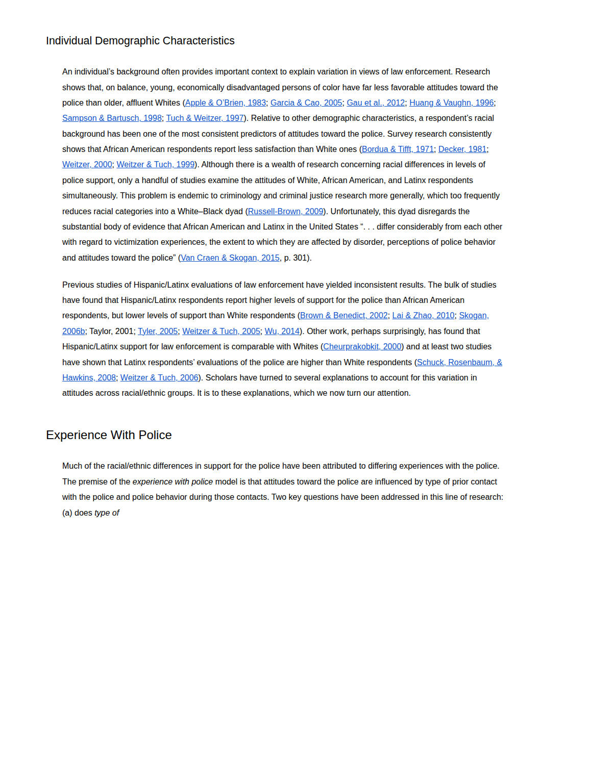Individual Demographic Characteristics
An individual’s background often provides important context to explain variation in views of law enforcement. Research shows that, on balance, young, economically disadvantaged persons of color have far less favorable attitudes toward the police than older, affluent Whites (Apple & O’Brien, 1983; Garcia & Cao, 2005; Gau et al., 2012; Huang & Vaughn, 1996; Sampson & Bartusch, 1998; Tuch & Weitzer, 1997). Relative to other demographic characteristics, a respondent’s racial background has been one of the most consistent predictors of attitudes toward the police. Survey research consistently shows that African American respondents report less satisfaction than White ones (Bordua & Tifft, 1971; Decker, 1981; Weitzer, 2000; Weitzer & Tuch, 1999). Although there is a wealth of research concerning racial differences in levels of police support, only a handful of studies examine the attitudes of White, African American, and Latinx respondents simultaneously. This problem is endemic to criminology and criminal justice research more generally, which too frequently reduces racial categories into a White–Black dyad (Russell-Brown, 2009). Unfortunately, this dyad disregards the substantial body of evidence that African American and Latinx in the United States “. . . differ considerably from each other with regard to victimization experiences, the extent to which they are affected by disorder, perceptions of police behavior and attitudes toward the police” (Van Craen & Skogan, 2015, p. 301).
Previous studies of Hispanic/Latinx evaluations of law enforcement have yielded inconsistent results. The bulk of studies have found that Hispanic/Latinx respondents report higher levels of support for the police than African American respondents, but lower levels of support than White respondents (Brown & Benedict, 2002; Lai & Zhao, 2010; Skogan, 2006b; Taylor, 2001; Tyler, 2005; Weitzer & Tuch, 2005; Wu, 2014). Other work, perhaps surprisingly, has found that Hispanic/Latinx support for law enforcement is comparable with Whites (Cheurprakobkit, 2000) and at least two studies have shown that Latinx respondents’ evaluations of the police are higher than White respondents (Schuck, Rosenbaum, & Hawkins, 2008; Weitzer & Tuch, 2006). Scholars have turned to several explanations to account for this variation in attitudes across racial/ethnic groups. It is to these explanations, which we now turn our attention.
Experience With Police
Much of the racial/ethnic differences in support for the police have been attributed to differing experiences with the police. The premise of the experience with police model is that attitudes toward the police are influenced by type of prior contact with the police and police behavior during those contacts. Two key questions have been addressed in this line of research: (a) does type of